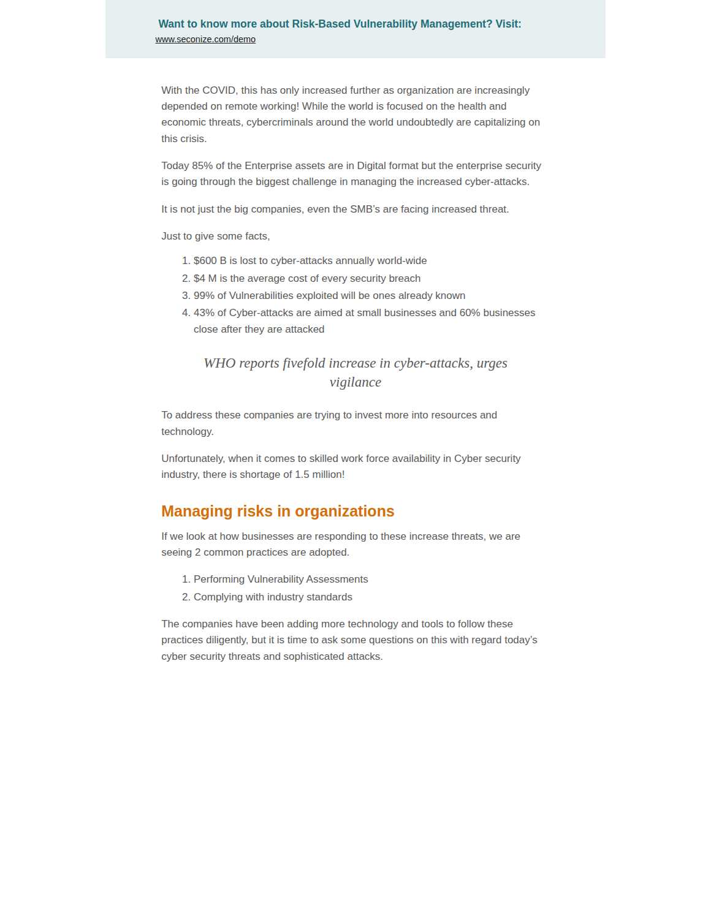Want to know more about Risk-Based Vulnerability Management? Visit:
www.seconize.com/demo
With the COVID, this has only increased further as organization are increasingly depended on remote working! While the world is focused on the health and economic threats, cybercriminals around the world undoubtedly are capitalizing on this crisis.
Today 85% of the Enterprise assets are in Digital format but the enterprise security is going through the biggest challenge in managing the increased cyber-attacks.
It is not just the big companies, even the SMB’s are facing increased threat.
Just to give some facts,
$600 B is lost to cyber-attacks annually world-wide
$4 M is the average cost of every security breach
99% of Vulnerabilities exploited will be ones already known
43% of Cyber-attacks are aimed at small businesses and 60% businesses close after they are attacked
WHO reports fivefold increase in cyber-attacks, urges vigilance
To address these companies are trying to invest more into resources and technology.
Unfortunately, when it comes to skilled work force availability in Cyber security industry, there is shortage of 1.5 million!
Managing risks in organizations
If we look at how businesses are responding to these increase threats, we are seeing 2 common practices are adopted.
Performing Vulnerability Assessments
Complying with industry standards
The companies have been adding more technology and tools to follow these practices diligently, but it is time to ask some questions on this with regard today’s cyber security threats and sophisticated attacks.